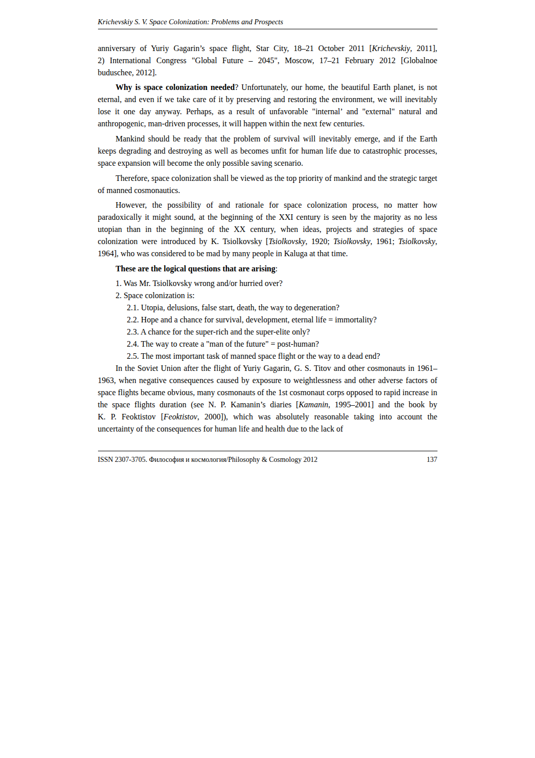Krichevskiy S. V. Space Colonization: Problems and Prospects
anniversary of Yuriy Gagarin’s space flight, Star City, 18–21 October 2011 [Krichevskiy, 2011], 2) International Congress "Global Future – 2045", Moscow, 17–21 February 2012 [Globalnoe buduschee, 2012].
Why is space colonization needed? Unfortunately, our home, the beautiful Earth planet, is not eternal, and even if we take care of it by preserving and restoring the environment, we will inevitably lose it one day anyway. Perhaps, as a result of unfavorable "internal’ and "external" natural and anthropogenic, man-driven processes, it will happen within the next few centuries.
Mankind should be ready that the problem of survival will inevitably emerge, and if the Earth keeps degrading and destroying as well as becomes unfit for human life due to catastrophic processes, space expansion will become the only possible saving scenario.
Therefore, space colonization shall be viewed as the top priority of mankind and the strategic target of manned cosmonautics.
However, the possibility of and rationale for space colonization process, no matter how paradoxically it might sound, at the beginning of the XXI century is seen by the majority as no less utopian than in the beginning of the XX century, when ideas, projects and strategies of space colonization were introduced by K. Tsiolkovsky [Tsiolkovsky, 1920; Tsiolkovsky, 1961; Tsiolkovsky, 1964], who was considered to be mad by many people in Kaluga at that time.
These are the logical questions that are arising:
1. Was Mr. Tsiolkovsky wrong and/or hurried over?
2. Space colonization is:
2.1. Utopia, delusions, false start, death, the way to degeneration?
2.2. Hope and a chance for survival, development, eternal life = immortality?
2.3. A chance for the super-rich and the super-elite only?
2.4. The way to create a "man of the future" = post-human?
2.5. The most important task of manned space flight or the way to a dead end?
In the Soviet Union after the flight of Yuriy Gagarin, G. S. Titov and other cosmonauts in 1961–1963, when negative consequences caused by exposure to weightlessness and other adverse factors of space flights became obvious, many cosmonauts of the 1st cosmonaut corps opposed to rapid increase in the space flights duration (see N. P. Kamanin’s diaries [Kamanin, 1995–2001] and the book by K. P. Feoktistov [Feoktistov, 2000]), which was absolutely reasonable taking into account the uncertainty of the consequences for human life and health due to the lack of
ISSN 2307-3705. Философия и космология/Philosophy & Cosmology 2012 137